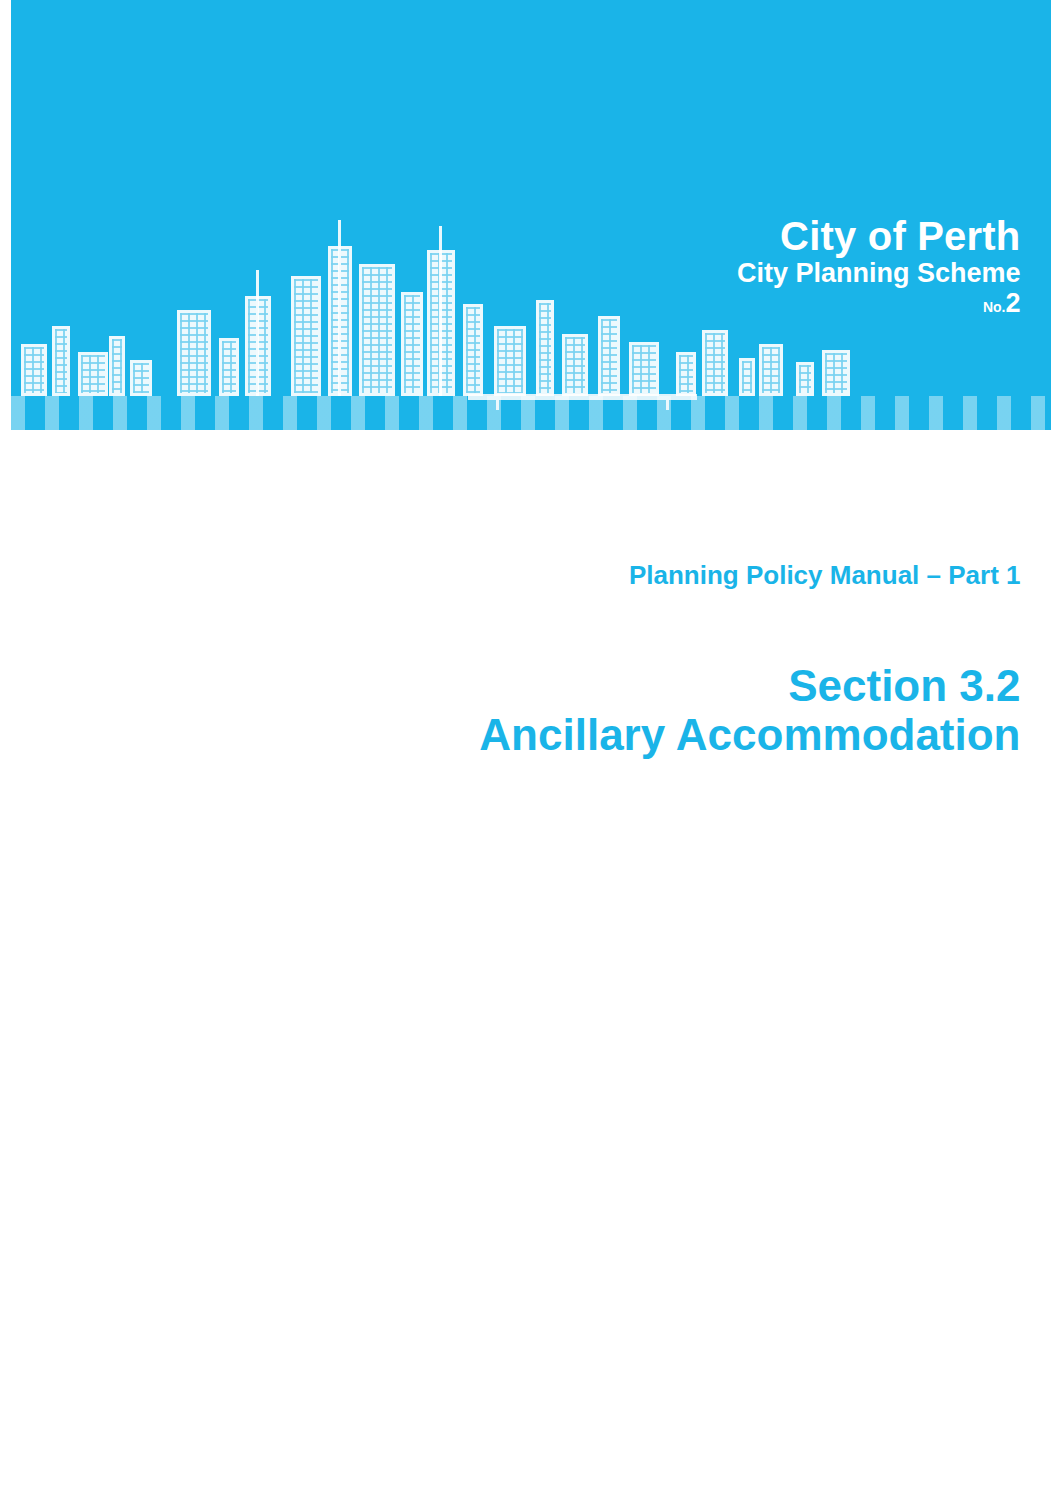City of Perth City Planning Scheme No. 2
Planning Policy Manual – Part 1
Section 3.2 Ancillary Accommodation